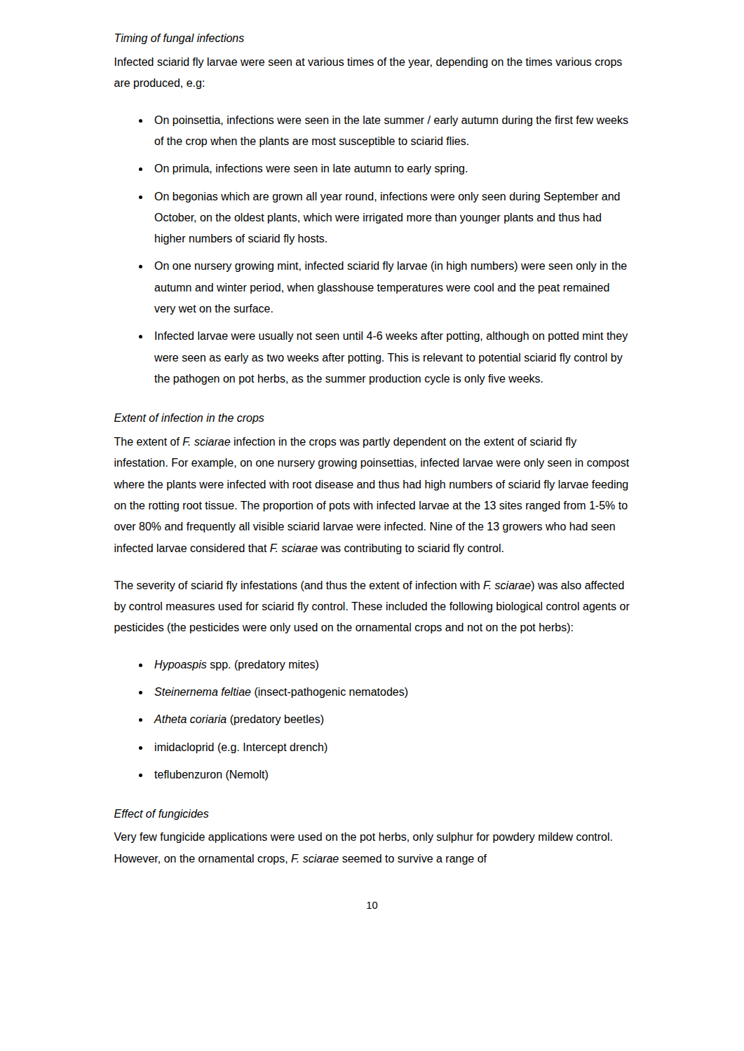Timing of fungal infections
Infected sciarid fly larvae were seen at various times of the year, depending on the times various crops are produced, e.g:
On poinsettia, infections were seen in the late summer / early autumn during the first few weeks of the crop when the plants are most susceptible to sciarid flies.
On primula, infections were seen in late autumn to early spring.
On begonias which are grown all year round, infections were only seen during September and October, on the oldest plants, which were irrigated more than younger plants and thus had higher numbers of sciarid fly hosts.
On one nursery growing mint, infected sciarid fly larvae (in high numbers) were seen only in the autumn and winter period, when glasshouse temperatures were cool and the peat remained very wet on the surface.
Infected larvae were usually not seen until 4-6 weeks after potting, although on potted mint they were seen as early as two weeks after potting. This is relevant to potential sciarid fly control by the pathogen on pot herbs, as the summer production cycle is only five weeks.
Extent of infection in the crops
The extent of F. sciarae infection in the crops was partly dependent on the extent of sciarid fly infestation. For example, on one nursery growing poinsettias, infected larvae were only seen in compost where the plants were infected with root disease and thus had high numbers of sciarid fly larvae feeding on the rotting root tissue. The proportion of pots with infected larvae at the 13 sites ranged from 1-5% to over 80% and frequently all visible sciarid larvae were infected. Nine of the 13 growers who had seen infected larvae considered that F. sciarae was contributing to sciarid fly control.
The severity of sciarid fly infestations (and thus the extent of infection with F. sciarae) was also affected by control measures used for sciarid fly control. These included the following biological control agents or pesticides (the pesticides were only used on the ornamental crops and not on the pot herbs):
Hypoaspis spp. (predatory mites)
Steinernema feltiae (insect-pathogenic nematodes)
Atheta coriaria (predatory beetles)
imidacloprid (e.g. Intercept drench)
teflubenzuron (Nemolt)
Effect of fungicides
Very few fungicide applications were used on the pot herbs, only sulphur for powdery mildew control. However, on the ornamental crops, F. sciarae seemed to survive a range of
10